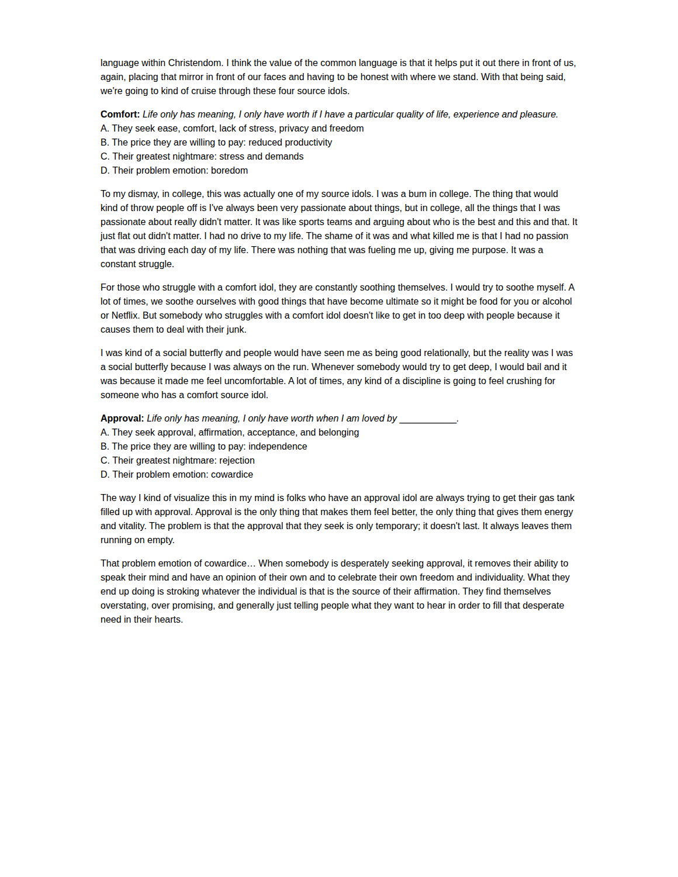language within Christendom. I think the value of the common language is that it helps put it out there in front of us, again, placing that mirror in front of our faces and having to be honest with where we stand. With that being said, we're going to kind of cruise through these four source idols.
Comfort: Life only has meaning, I only have worth if I have a particular quality of life, experience and pleasure.
A. They seek ease, comfort, lack of stress, privacy and freedom
B. The price they are willing to pay: reduced productivity
C. Their greatest nightmare: stress and demands
D. Their problem emotion: boredom
To my dismay, in college, this was actually one of my source idols. I was a bum in college. The thing that would kind of throw people off is I've always been very passionate about things, but in college, all the things that I was passionate about really didn't matter. It was like sports teams and arguing about who is the best and this and that. It just flat out didn't matter. I had no drive to my life. The shame of it was and what killed me is that I had no passion that was driving each day of my life. There was nothing that was fueling me up, giving me purpose. It was a constant struggle.
For those who struggle with a comfort idol, they are constantly soothing themselves. I would try to soothe myself. A lot of times, we soothe ourselves with good things that have become ultimate so it might be food for you or alcohol or Netflix. But somebody who struggles with a comfort idol doesn't like to get in too deep with people because it causes them to deal with their junk.
I was kind of a social butterfly and people would have seen me as being good relationally, but the reality was I was a social butterfly because I was always on the run. Whenever somebody would try to get deep, I would bail and it was because it made me feel uncomfortable. A lot of times, any kind of a discipline is going to feel crushing for someone who has a comfort source idol.
Approval: Life only has meaning, I only have worth when I am loved by ___________.
A. They seek approval, affirmation, acceptance, and belonging
B. The price they are willing to pay: independence
C. Their greatest nightmare: rejection
D. Their problem emotion: cowardice
The way I kind of visualize this in my mind is folks who have an approval idol are always trying to get their gas tank filled up with approval. Approval is the only thing that makes them feel better, the only thing that gives them energy and vitality. The problem is that the approval that they seek is only temporary; it doesn't last. It always leaves them running on empty.
That problem emotion of cowardice… When somebody is desperately seeking approval, it removes their ability to speak their mind and have an opinion of their own and to celebrate their own freedom and individuality. What they end up doing is stroking whatever the individual is that is the source of their affirmation. They find themselves overstating, over promising, and generally just telling people what they want to hear in order to fill that desperate need in their hearts.